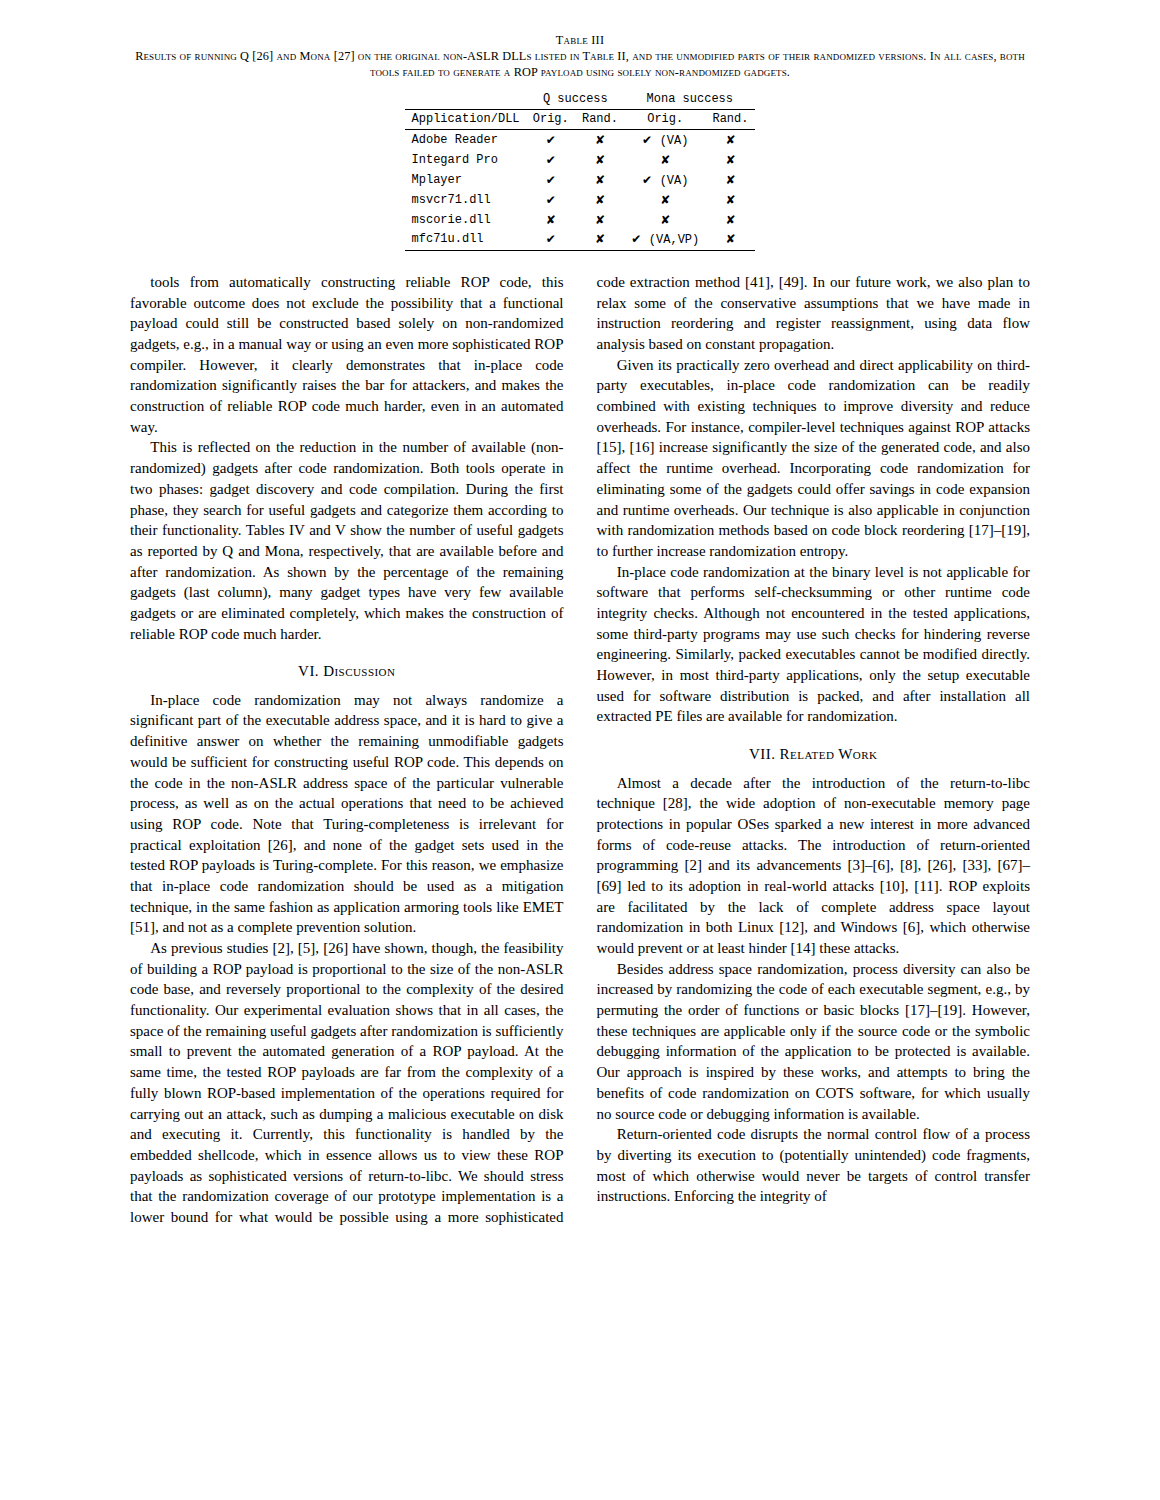Table III Results of running Q [26] and Mona [27] on the original non-ASLR DLLs listed in Table II, and the unmodified parts of their randomized versions. In all cases, both tools failed to generate a ROP payload using solely non-randomized gadgets.
| | Q success | Mona success |
| --- | --- | --- |
| Application/DLL | Orig. | Rand. | Orig. | Rand. |
| Adobe Reader | ✔ | ✘ | ✔ (VA) | ✘ |
| Integard Pro | ✔ | ✘ | ✘ | ✘ |
| Mplayer | ✔ | ✘ | ✔ (VA) | ✘ |
| msvcr71.dll | ✔ | ✘ | ✘ | ✘ |
| mscorie.dll | ✘ | ✘ | ✘ | ✘ |
| mfc71u.dll | ✔ | ✘ | ✔ (VA,VP) | ✘ |
tools from automatically constructing reliable ROP code, this favorable outcome does not exclude the possibility that a functional payload could still be constructed based solely on non-randomized gadgets, e.g., in a manual way or using an even more sophisticated ROP compiler. However, it clearly demonstrates that in-place code randomization significantly raises the bar for attackers, and makes the construction of reliable ROP code much harder, even in an automated way.
This is reflected on the reduction in the number of available (non-randomized) gadgets after code randomization. Both tools operate in two phases: gadget discovery and code compilation. During the first phase, they search for useful gadgets and categorize them according to their functionality. Tables IV and V show the number of useful gadgets as reported by Q and Mona, respectively, that are available before and after randomization. As shown by the percentage of the remaining gadgets (last column), many gadget types have very few available gadgets or are eliminated completely, which makes the construction of reliable ROP code much harder.
VI. Discussion
In-place code randomization may not always randomize a significant part of the executable address space, and it is hard to give a definitive answer on whether the remaining unmodifiable gadgets would be sufficient for constructing useful ROP code. This depends on the code in the non-ASLR address space of the particular vulnerable process, as well as on the actual operations that need to be achieved using ROP code. Note that Turing-completeness is irrelevant for practical exploitation [26], and none of the gadget sets used in the tested ROP payloads is Turing-complete. For this reason, we emphasize that in-place code randomization should be used as a mitigation technique, in the same fashion as application armoring tools like EMET [51], and not as a complete prevention solution.
As previous studies [2], [5], [26] have shown, though, the feasibility of building a ROP payload is proportional to the size of the non-ASLR code base, and reversely proportional to the complexity of the desired functionality. Our experimental evaluation shows that in all cases, the space of the remaining useful gadgets after randomization is sufficiently small to prevent the automated generation of a ROP payload. At the same time, the tested ROP payloads are far from the complexity of a fully blown ROP-based implementation of the operations required for carrying out an attack, such as dumping a malicious executable on disk and executing it. Currently, this functionality is handled by the embedded shellcode, which in essence allows us to view these ROP payloads as sophisticated versions of return-to-libc. We should stress that the randomization coverage of our prototype implementation is a lower bound for what would be possible using a more sophisticated code extraction method [41], [49]. In our future work, we also plan to relax some of the conservative assumptions that we have made in instruction reordering and register reassignment, using data flow analysis based on constant propagation.
Given its practically zero overhead and direct applicability on third-party executables, in-place code randomization can be readily combined with existing techniques to improve diversity and reduce overheads. For instance, compiler-level techniques against ROP attacks [15], [16] increase significantly the size of the generated code, and also affect the runtime overhead. Incorporating code randomization for eliminating some of the gadgets could offer savings in code expansion and runtime overheads. Our technique is also applicable in conjunction with randomization methods based on code block reordering [17]–[19], to further increase randomization entropy.
In-place code randomization at the binary level is not applicable for software that performs self-checksumming or other runtime code integrity checks. Although not encountered in the tested applications, some third-party programs may use such checks for hindering reverse engineering. Similarly, packed executables cannot be modified directly. However, in most third-party applications, only the setup executable used for software distribution is packed, and after installation all extracted PE files are available for randomization.
VII. Related Work
Almost a decade after the introduction of the return-to-libc technique [28], the wide adoption of non-executable memory page protections in popular OSes sparked a new interest in more advanced forms of code-reuse attacks. The introduction of return-oriented programming [2] and its advancements [3]–[6], [8], [26], [33], [67]–[69] led to its adoption in real-world attacks [10], [11]. ROP exploits are facilitated by the lack of complete address space layout randomization in both Linux [12], and Windows [6], which otherwise would prevent or at least hinder [14] these attacks.
Besides address space randomization, process diversity can also be increased by randomizing the code of each executable segment, e.g., by permuting the order of functions or basic blocks [17]–[19]. However, these techniques are applicable only if the source code or the symbolic debugging information of the application to be protected is available. Our approach is inspired by these works, and attempts to bring the benefits of code randomization on COTS software, for which usually no source code or debugging information is available.
Return-oriented code disrupts the normal control flow of a process by diverting its execution to (potentially unintended) code fragments, most of which otherwise would never be targets of control transfer instructions. Enforcing the integrity of